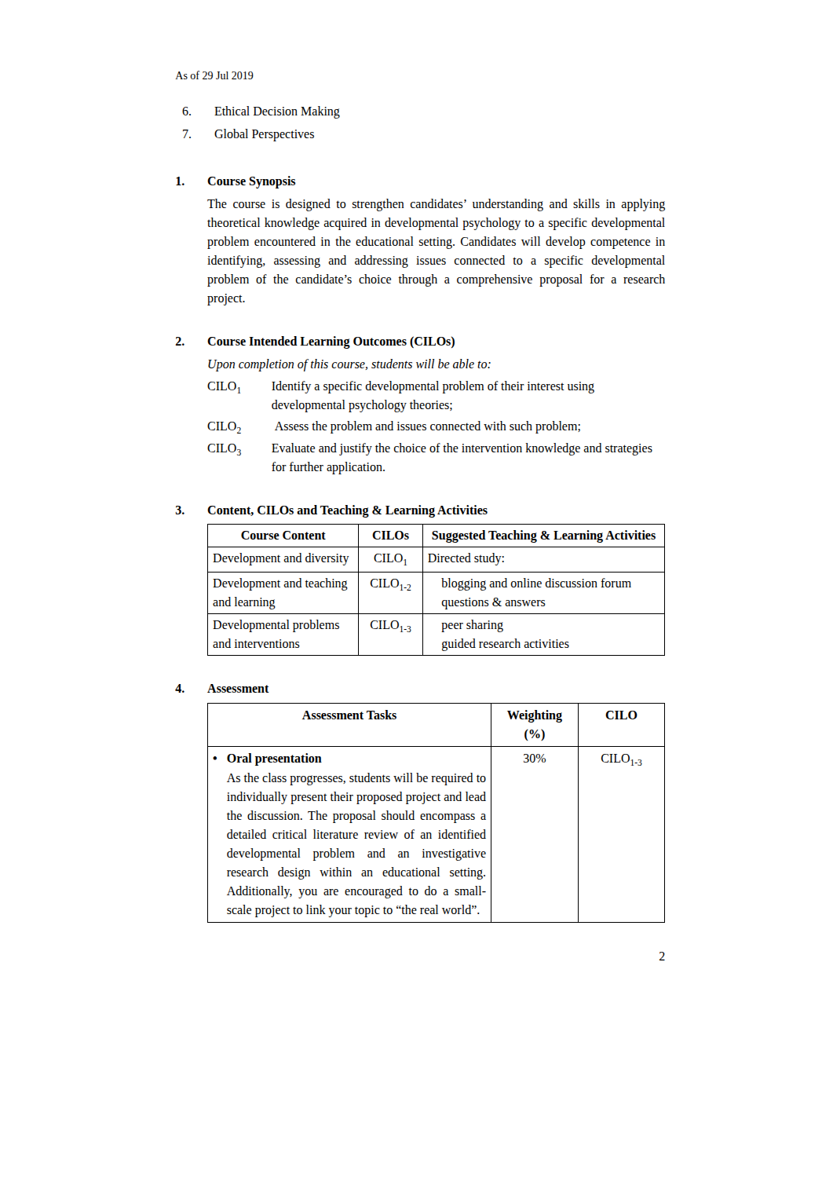As of 29 Jul 2019
6. Ethical Decision Making
7. Global Perspectives
1. Course Synopsis
The course is designed to strengthen candidates’ understanding and skills in applying theoretical knowledge acquired in developmental psychology to a specific developmental problem encountered in the educational setting. Candidates will develop competence in identifying, assessing and addressing issues connected to a specific developmental problem of the candidate’s choice through a comprehensive proposal for a research project.
2. Course Intended Learning Outcomes (CILOs)
Upon completion of this course, students will be able to:
CILO1
Identify a specific developmental problem of their interest using developmental psychology theories;
CILO2
Assess the problem and issues connected with such problem;
CILO3
Evaluate and justify the choice of the intervention knowledge and strategies for further application.
3. Content, CILOs and Teaching & Learning Activities
| Course Content | CILOs | Suggested Teaching & Learning Activities |
| --- | --- | --- |
| Development and diversity | CILO 1 | Directed study: |
| Development and teaching and learning | CILO 1-2 | blogging and online discussion forum questions & answers |
| Developmental problems and interventions | CILO 1-3 | peer sharing guided research activities |
4. Assessment
| Assessment Tasks | Weighting (%) | CILO |
| --- | --- | --- |
| Oral presentation As the class progresses, students will be required to individually present their proposed project and lead the discussion. The proposal should encompass a detailed critical literature review of an identified developmental problem and an investigative research design within an educational setting. Additionally, you are encouraged to do a small-scale project to link your topic to “the real world”. | 30% | CILO 1-3 |
2